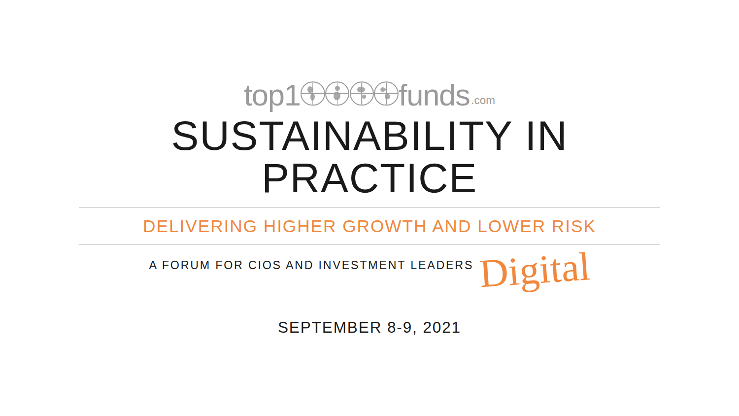top1 funds .com
Sustainability in Practice
Delivering higher growth and lower risk
A forum for CIOs and investment leaders Digital
SEPTEMBER 8-9, 2021